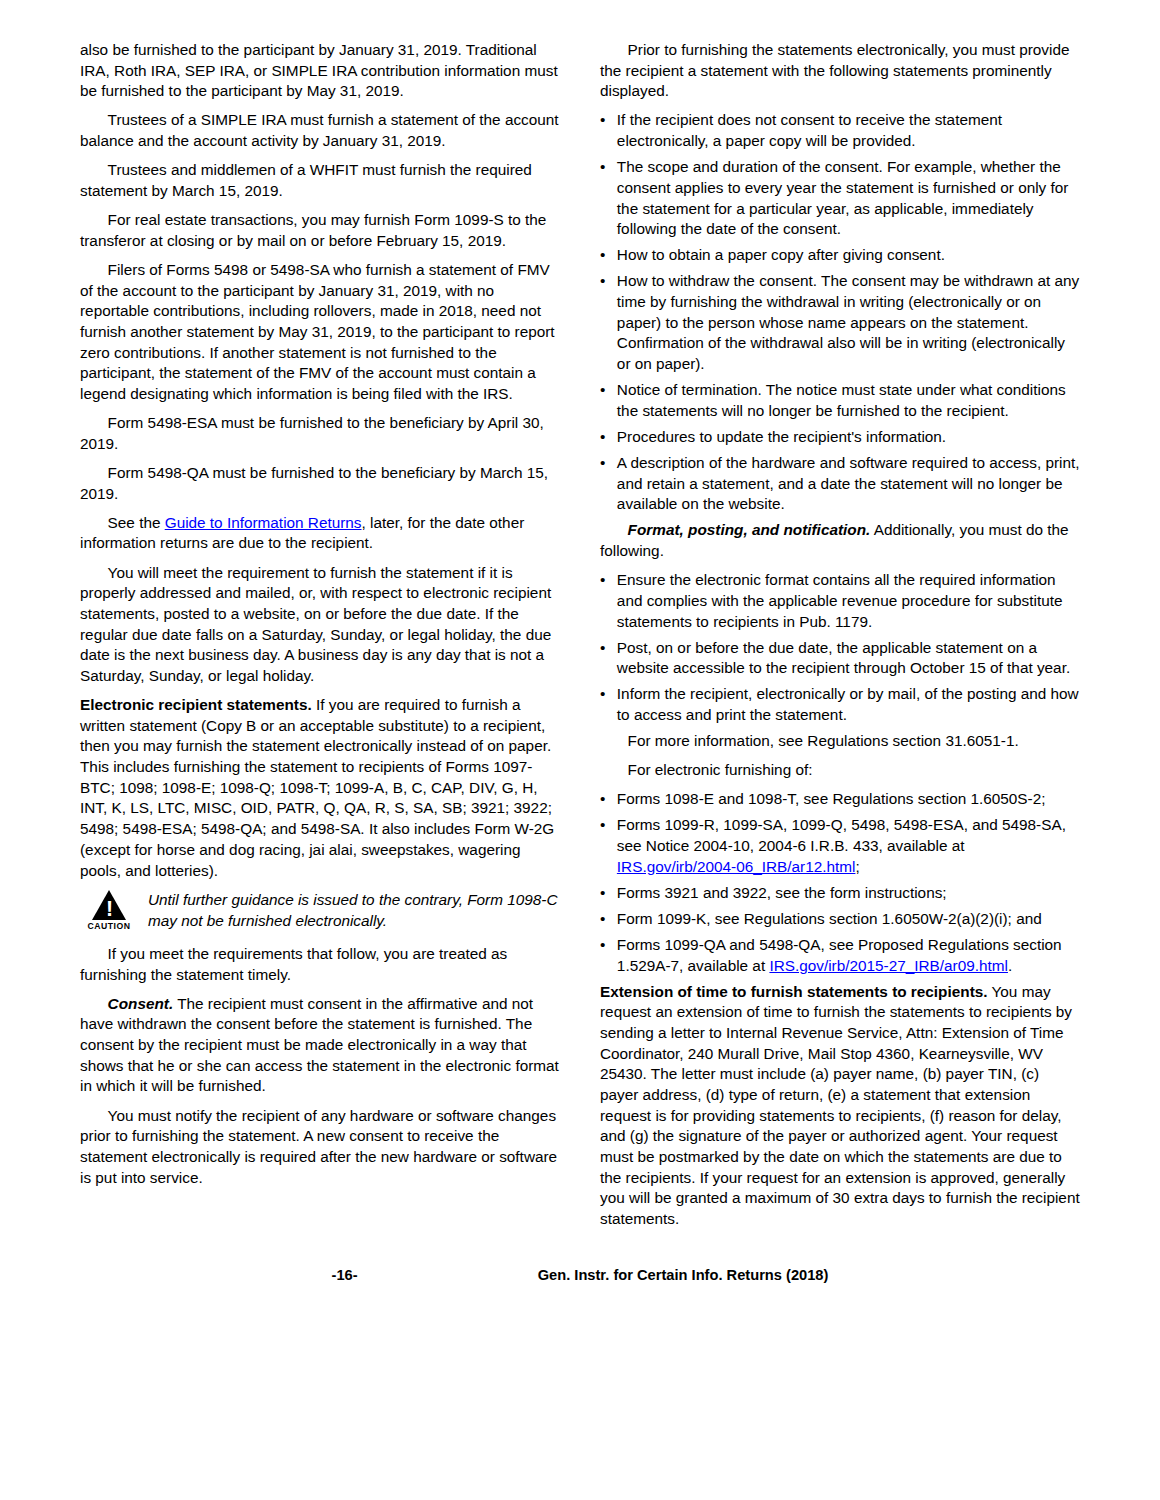also be furnished to the participant by January 31, 2019. Traditional IRA, Roth IRA, SEP IRA, or SIMPLE IRA contribution information must be furnished to the participant by May 31, 2019.
Trustees of a SIMPLE IRA must furnish a statement of the account balance and the account activity by January 31, 2019.
Trustees and middlemen of a WHFIT must furnish the required statement by March 15, 2019.
For real estate transactions, you may furnish Form 1099-S to the transferor at closing or by mail on or before February 15, 2019.
Filers of Forms 5498 or 5498-SA who furnish a statement of FMV of the account to the participant by January 31, 2019, with no reportable contributions, including rollovers, made in 2018, need not furnish another statement by May 31, 2019, to the participant to report zero contributions. If another statement is not furnished to the participant, the statement of the FMV of the account must contain a legend designating which information is being filed with the IRS.
Form 5498-ESA must be furnished to the beneficiary by April 30, 2019.
Form 5498-QA must be furnished to the beneficiary by March 15, 2019.
See the Guide to Information Returns, later, for the date other information returns are due to the recipient.
You will meet the requirement to furnish the statement if it is properly addressed and mailed, or, with respect to electronic recipient statements, posted to a website, on or before the due date. If the regular due date falls on a Saturday, Sunday, or legal holiday, the due date is the next business day. A business day is any day that is not a Saturday, Sunday, or legal holiday.
Electronic recipient statements. If you are required to furnish a written statement (Copy B or an acceptable substitute) to a recipient, then you may furnish the statement electronically instead of on paper. This includes furnishing the statement to recipients of Forms 1097-BTC; 1098; 1098-E; 1098-Q; 1098-T; 1099-A, B, C, CAP, DIV, G, H, INT, K, LS, LTC, MISC, OID, PATR, Q, QA, R, S, SA, SB; 3921; 3922; 5498; 5498-ESA; 5498-QA; and 5498-SA. It also includes Form W-2G (except for horse and dog racing, jai alai, sweepstakes, wagering pools, and lotteries).
CAUTION
Until further guidance is issued to the contrary, Form 1098-C may not be furnished electronically.
If you meet the requirements that follow, you are treated as furnishing the statement timely.
Consent. The recipient must consent in the affirmative and not have withdrawn the consent before the statement is furnished. The consent by the recipient must be made electronically in a way that shows that he or she can access the statement in the electronic format in which it will be furnished.
You must notify the recipient of any hardware or software changes prior to furnishing the statement. A new consent to receive the statement electronically is required after the new hardware or software is put into service.
Prior to furnishing the statements electronically, you must provide the recipient a statement with the following statements prominently displayed.
If the recipient does not consent to receive the statement electronically, a paper copy will be provided.
The scope and duration of the consent. For example, whether the consent applies to every year the statement is furnished or only for the statement for a particular year, as applicable, immediately following the date of the consent.
How to obtain a paper copy after giving consent.
How to withdraw the consent. The consent may be withdrawn at any time by furnishing the withdrawal in writing (electronically or on paper) to the person whose name appears on the statement. Confirmation of the withdrawal also will be in writing (electronically or on paper).
Notice of termination. The notice must state under what conditions the statements will no longer be furnished to the recipient.
Procedures to update the recipient's information.
A description of the hardware and software required to access, print, and retain a statement, and a date the statement will no longer be available on the website.
Format, posting, and notification. Additionally, you must do the following.
Ensure the electronic format contains all the required information and complies with the applicable revenue procedure for substitute statements to recipients in Pub. 1179.
Post, on or before the due date, the applicable statement on a website accessible to the recipient through October 15 of that year.
Inform the recipient, electronically or by mail, of the posting and how to access and print the statement.
For more information, see Regulations section 31.6051-1.
For electronic furnishing of:
Forms 1098-E and 1098-T, see Regulations section 1.6050S-2;
Forms 1099-R, 1099-SA, 1099-Q, 5498, 5498-ESA, and 5498-SA, see Notice 2004-10, 2004-6 I.R.B. 433, available at IRS.gov/irb/2004-06_IRB/ar12.html;
Forms 3921 and 3922, see the form instructions;
Form 1099-K, see Regulations section 1.6050W-2(a)(2)(i); and
Forms 1099-QA and 5498-QA, see Proposed Regulations section 1.529A-7, available at IRS.gov/irb/2015-27_IRB/ar09.html.
Extension of time to furnish statements to recipients. You may request an extension of time to furnish the statements to recipients by sending a letter to Internal Revenue Service, Attn: Extension of Time Coordinator, 240 Murall Drive, Mail Stop 4360, Kearneysville, WV 25430. The letter must include (a) payer name, (b) payer TIN, (c) payer address, (d) type of return, (e) a statement that extension request is for providing statements to recipients, (f) reason for delay, and (g) the signature of the payer or authorized agent. Your request must be postmarked by the date on which the statements are due to the recipients. If your request for an extension is approved, generally you will be granted a maximum of 30 extra days to furnish the recipient statements.
-16- Gen. Instr. for Certain Info. Returns (2018)